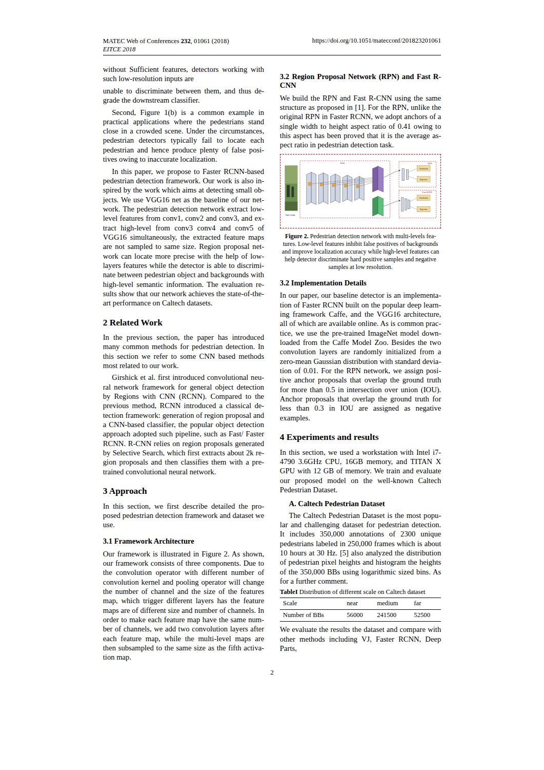MATEC Web of Conferences 232, 01061 (2018)
EITCE 2018
https://doi.org/10.1051/matecconf/201823201061
without Sufficient features, detectors working with such low-resolution inputs are
unable to discriminate between them, and thus degrade the downstream classifier.
Second, Figure 1(b) is a common example in practical applications where the pedestrians stand close in a crowded scene. Under the circumstances, pedestrian detectors typically fail to locate each pedestrian and hence produce plenty of false positives owing to inaccurate localization.
In this paper, we propose to Faster RCNN-based pedestrian detection framework. Our work is also inspired by the work which aims at detecting small objects. We use VGG16 net as the baseline of our network. The pedestrian detection network extract low-level features from conv1, conv2 and conv3, and extract high-level from conv3 conv4 and conv5 of VGG16 simultaneously, the extracted feature maps are not sampled to same size. Region proposal network can locate more precise with the help of low-layers features while the detector is able to discriminate between pedestrian object and backgrounds with high-level semantic information. The evaluation results show that our network achieves the state-of-the-art performance on Caltech datasets.
2 Related Work
In the previous section, the paper has introduced many common methods for pedestrian detection. In this section we refer to some CNN based methods most related to our work.
Girshick et al. first introduced convolutional neural network framework for general object detection by Regions with CNN (RCNN). Compared to the previous method, RCNN introduced a classical detection framework: generation of region proposal and a CNN-based classifier, the popular object detection approach adopted such pipeline, such as Fast/ Faster RCNN. R-CNN relies on region proposals generated by Selective Search, which first extracts about 2k region proposals and then classifies them with a pre-trained convolutional neural network.
3 Approach
In this section, we first describe detailed the proposed pedestrian detection framework and dataset we use.
3.1 Framework Architecture
Our framework is illustrated in Figure 2. As shown, our framework consists of three components. Due to the convolution operator with different number of convolution kernel and pooling operator will change the number of channel and the size of the features map, which trigger different layers has the feature maps are of different size and number of channels. In order to make each feature map have the same number of channels, we add two convolution layers after each feature map, while the multi-level maps are then subsampled to the same size as the fifth activation map.
3.2 Region Proposal Network (RPN) and Fast R-CNN
We build the RPN and Fast R-CNN using the same structure as proposed in [1]. For the RPN, unlike the original RPN in Faster RCNN, we adopt anchors of a single width to height aspect ratio of 0.41 owing to this aspect has been proved that it is the average aspect ratio in pedestrian detection task.
Input a image Body RPN Classification Regression Fast RCNN Classification Regression
Figure 2. Pedestrian detection network with multi-levels features. Low-level features inhibit false positives of backgrounds and improve localization accuracy while high-level features can help detector discriminate hard positive samples and negative samples at low resolution.
3.2 Implementation Details
In our paper, our baseline detector is an implementation of Faster RCNN built on the popular deep learning framework Caffe, and the VGG16 architecture, all of which are available online. As is common practice, we use the pre-trained ImageNet model downloaded from the Caffe Model Zoo. Besides the two convolution layers are randomly initialized from a zero-mean Gaussian distribution with standard deviation of 0.01. For the RPN network, we assign positive anchor proposals that overlap the ground truth for more than 0.5 in intersection over union (IOU). Anchor proposals that overlap the ground truth for less than 0.3 in IOU are assigned as negative examples.
4 Experiments and results
In this section, we used a workstation with Intel i7-4790 3.6GHz CPU, 16GB memory, and TITAN X GPU with 12 GB of memory. We train and evaluate our proposed model on the well-known Caltech Pedestrian Dataset.
A. Caltech Pedestrian Dataset
The Caltech Pedestrian Dataset is the most popular and challenging dataset for pedestrian detection. It includes 350,000 annotations of 2300 unique pedestrians labeled in 250,000 frames which is about 10 hours at 30 Hz. [5] also analyzed the distribution of pedestrian pixel heights and histogram the heights of the 350,000 BBs using logarithmic sized bins. As for a further comment.
TableI Distribution of different scale on Caltech dataset
| Scale | near | medium | far |
| --- | --- | --- | --- |
| Number of BBs | 56000 | 241500 | 52500 |
We evaluate the results the dataset and compare with other methods including VJ, Faster RCNN, Deep Parts,
2